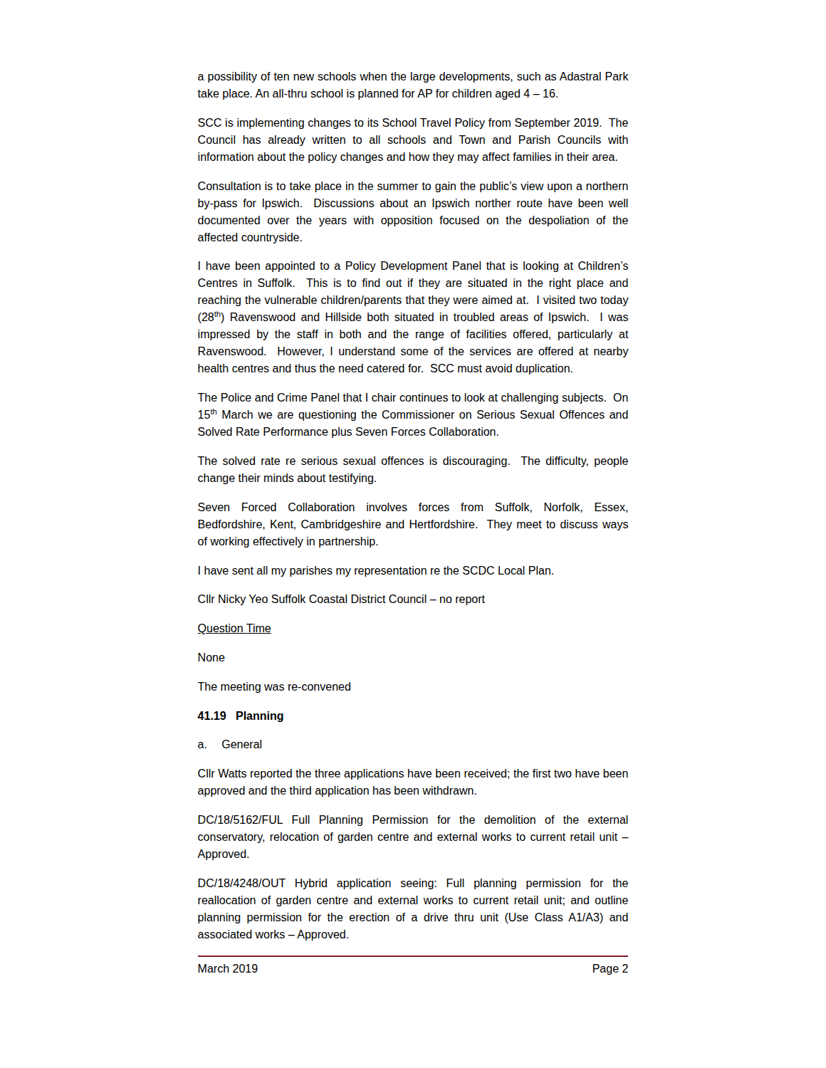a possibility of ten new schools when the large developments, such as Adastral Park take place. An all-thru school is planned for AP for children aged 4 – 16.
SCC is implementing changes to its School Travel Policy from September 2019. The Council has already written to all schools and Town and Parish Councils with information about the policy changes and how they may affect families in their area.
Consultation is to take place in the summer to gain the public’s view upon a northern by-pass for Ipswich. Discussions about an Ipswich norther route have been well documented over the years with opposition focused on the despoliation of the affected countryside.
I have been appointed to a Policy Development Panel that is looking at Children’s Centres in Suffolk. This is to find out if they are situated in the right place and reaching the vulnerable children/parents that they were aimed at. I visited two today (28th) Ravenswood and Hillside both situated in troubled areas of Ipswich. I was impressed by the staff in both and the range of facilities offered, particularly at Ravenswood. However, I understand some of the services are offered at nearby health centres and thus the need catered for. SCC must avoid duplication.
The Police and Crime Panel that I chair continues to look at challenging subjects. On 15th March we are questioning the Commissioner on Serious Sexual Offences and Solved Rate Performance plus Seven Forces Collaboration.
The solved rate re serious sexual offences is discouraging. The difficulty, people change their minds about testifying.
Seven Forced Collaboration involves forces from Suffolk, Norfolk, Essex, Bedfordshire, Kent, Cambridgeshire and Hertfordshire. They meet to discuss ways of working effectively in partnership.
I have sent all my parishes my representation re the SCDC Local Plan.
Cllr Nicky Yeo Suffolk Coastal District Council – no report
Question Time
None
The meeting was re-convened
41.19 Planning
a. General
Cllr Watts reported the three applications have been received; the first two have been approved and the third application has been withdrawn.
DC/18/5162/FUL Full Planning Permission for the demolition of the external conservatory, relocation of garden centre and external works to current retail unit – Approved.
DC/18/4248/OUT Hybrid application seeing: Full planning permission for the reallocation of garden centre and external works to current retail unit; and outline planning permission for the erection of a drive thru unit (Use Class A1/A3) and associated works – Approved.
March 2019 Page 2